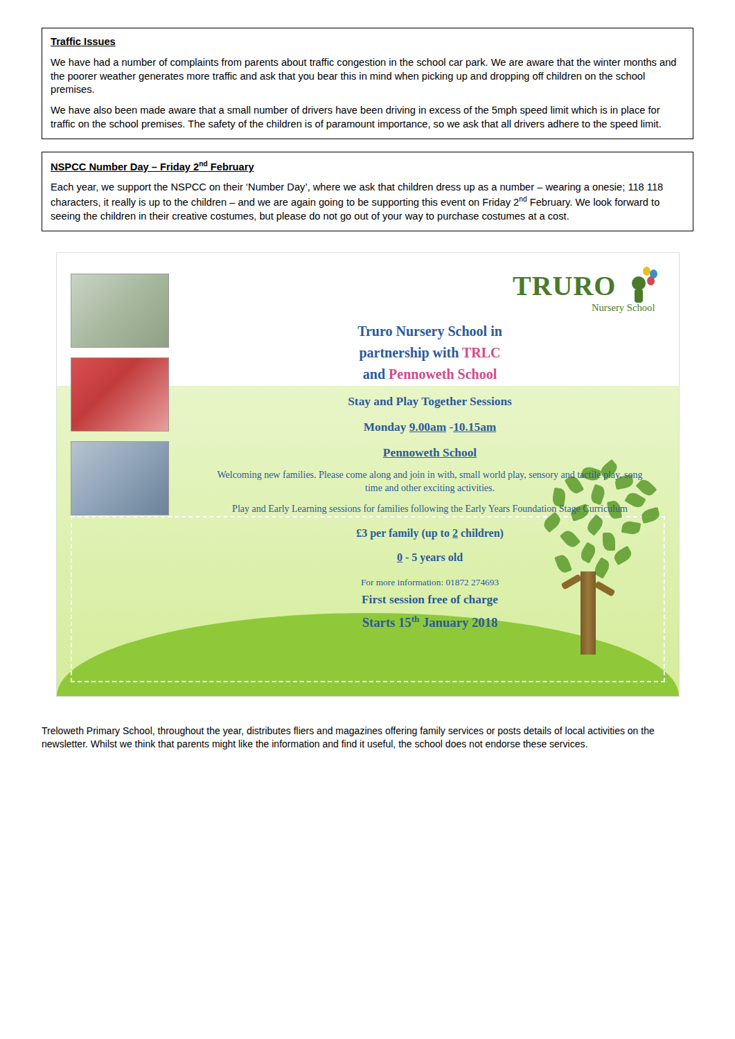Traffic Issues
We have had a number of complaints from parents about traffic congestion in the school car park. We are aware that the winter months and the poorer weather generates more traffic and ask that you bear this in mind when picking up and dropping off children on the school premises.
We have also been made aware that a small number of drivers have been driving in excess of the 5mph speed limit which is in place for traffic on the school premises. The safety of the children is of paramount importance, so we ask that all drivers adhere to the speed limit.
NSPCC Number Day – Friday 2nd February
Each year, we support the NSPCC on their ‘Number Day’, where we ask that children dress up as a number – wearing a onesie; 118 118 characters, it really is up to the children – and we are again going to be supporting this event on Friday 2nd February. We look forward to seeing the children in their creative costumes, but please do not go out of your way to purchase costumes at a cost.
TRURO Nursery School
Truro Nursery School in
partnership with TRLC
and Pennoweth School
Stay and Play Together Sessions
Monday 9.00am -10.15am
Pennoweth School
Welcoming new families. Please come along and join in with, small world play, sensory and tactile play, song time and other exciting activities.
Play and Early Learning sessions for families following the Early Years Foundation Stage Curriculum
£3 per family (up to 2 children)
0 - 5 years old
For more information: 01872 274693
First session free of charge
Starts 15th January 2018
Treloweth Primary School, throughout the year, distributes fliers and magazines offering family services or posts details of local activities on the newsletter. Whilst we think that parents might like the information and find it useful, the school does not endorse these services.